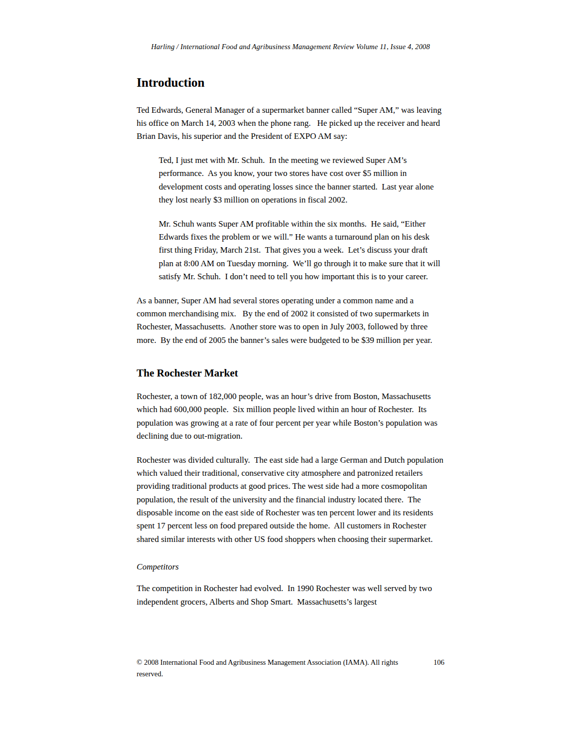Harling / International Food and Agribusiness Management Review Volume 11, Issue 4, 2008
Introduction
Ted Edwards, General Manager of a supermarket banner called “Super AM,” was leaving his office on March 14, 2003 when the phone rang. He picked up the receiver and heard Brian Davis, his superior and the President of EXPO AM say:
Ted, I just met with Mr. Schuh. In the meeting we reviewed Super AM’s performance. As you know, your two stores have cost over $5 million in development costs and operating losses since the banner started. Last year alone they lost nearly $3 million on operations in fiscal 2002.
Mr. Schuh wants Super AM profitable within the six months. He said, “Either Edwards fixes the problem or we will.” He wants a turnaround plan on his desk first thing Friday, March 21st. That gives you a week. Let’s discuss your draft plan at 8:00 AM on Tuesday morning. We’ll go through it to make sure that it will satisfy Mr. Schuh. I don’t need to tell you how important this is to your career.
As a banner, Super AM had several stores operating under a common name and a common merchandising mix. By the end of 2002 it consisted of two supermarkets in Rochester, Massachusetts. Another store was to open in July 2003, followed by three more. By the end of 2005 the banner’s sales were budgeted to be $39 million per year.
The Rochester Market
Rochester, a town of 182,000 people, was an hour’s drive from Boston, Massachusetts which had 600,000 people. Six million people lived within an hour of Rochester. Its population was growing at a rate of four percent per year while Boston’s population was declining due to out-migration.
Rochester was divided culturally. The east side had a large German and Dutch population which valued their traditional, conservative city atmosphere and patronized retailers providing traditional products at good prices. The west side had a more cosmopolitan population, the result of the university and the financial industry located there. The disposable income on the east side of Rochester was ten percent lower and its residents spent 17 percent less on food prepared outside the home. All customers in Rochester shared similar interests with other US food shoppers when choosing their supermarket.
Competitors
The competition in Rochester had evolved. In 1990 Rochester was well served by two independent grocers, Alberts and Shop Smart. Massachusetts’s largest
© 2008 International Food and Agribusiness Management Association (IAMA). All rights reserved.
106